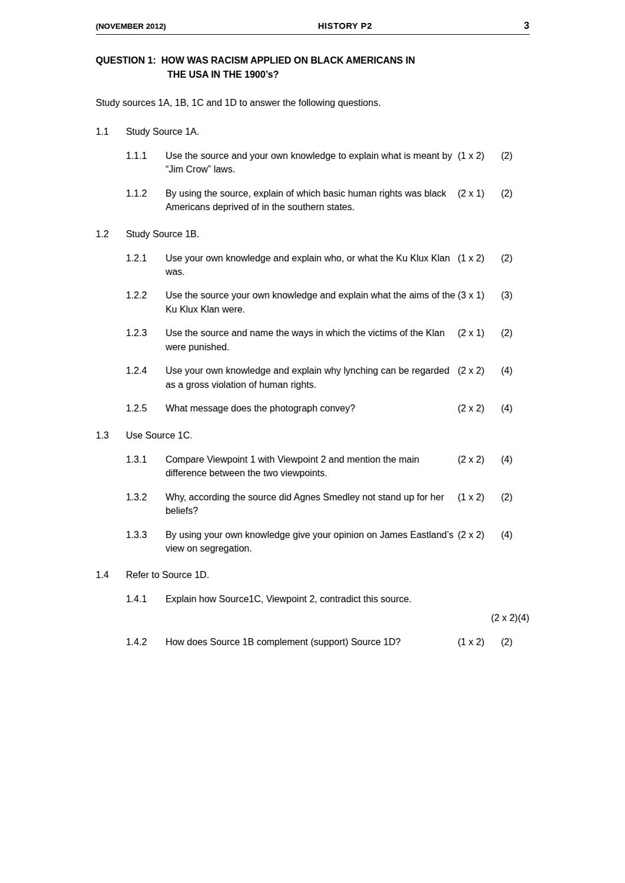(NOVEMBER 2012) HISTORY P2 3
QUESTION 1: HOW WAS RACISM APPLIED ON BLACK AMERICANS IN THE USA IN THE 1900’s?
Study sources 1A, 1B, 1C and 1D to answer the following questions.
1.1 Study Source 1A.
1.1.1 Use the source and your own knowledge to explain what is meant by “Jim Crow” laws. (1 x 2) (2)
1.1.2 By using the source, explain of which basic human rights was black Americans deprived of in the southern states. (2 x 1) (2)
1.2 Study Source 1B.
1.2.1 Use your own knowledge and explain who, or what the Ku Klux Klan was. (1 x 2) (2)
1.2.2 Use the source your own knowledge and explain what the aims of the Ku Klux Klan were. (3 x 1) (3)
1.2.3 Use the source and name the ways in which the victims of the Klan were punished. (2 x 1) (2)
1.2.4 Use your own knowledge and explain why lynching can be regarded as a gross violation of human rights. (2 x 2) (4)
1.2.5 What message does the photograph convey? (2 x 2) (4)
1.3 Use Source 1C.
1.3.1 Compare Viewpoint 1 with Viewpoint 2 and mention the main difference between the two viewpoints. (2 x 2) (4)
1.3.2 Why, according the source did Agnes Smedley not stand up for her beliefs? (1 x 2) (2)
1.3.3 By using your own knowledge give your opinion on James Eastland’s view on segregation. (2 x 2) (4)
1.4 Refer to Source 1D.
1.4.1 Explain how Source1C, Viewpoint 2, contradict this source. (2 x 2) (4)
1.4.2 How does Source 1B complement (support) Source 1D? (1 x 2) (2)